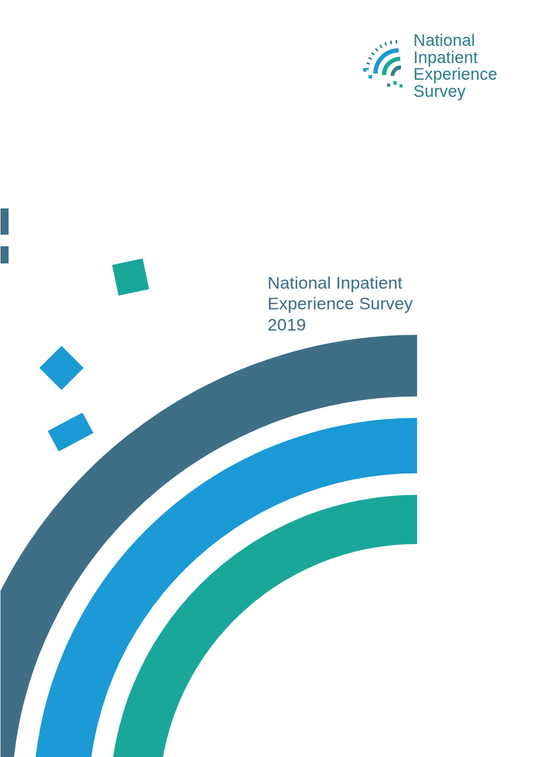National Inpatient Experience Survey
National Inpatient Experience Survey 2019
Experiences of patients admitted for a tumour or cancer